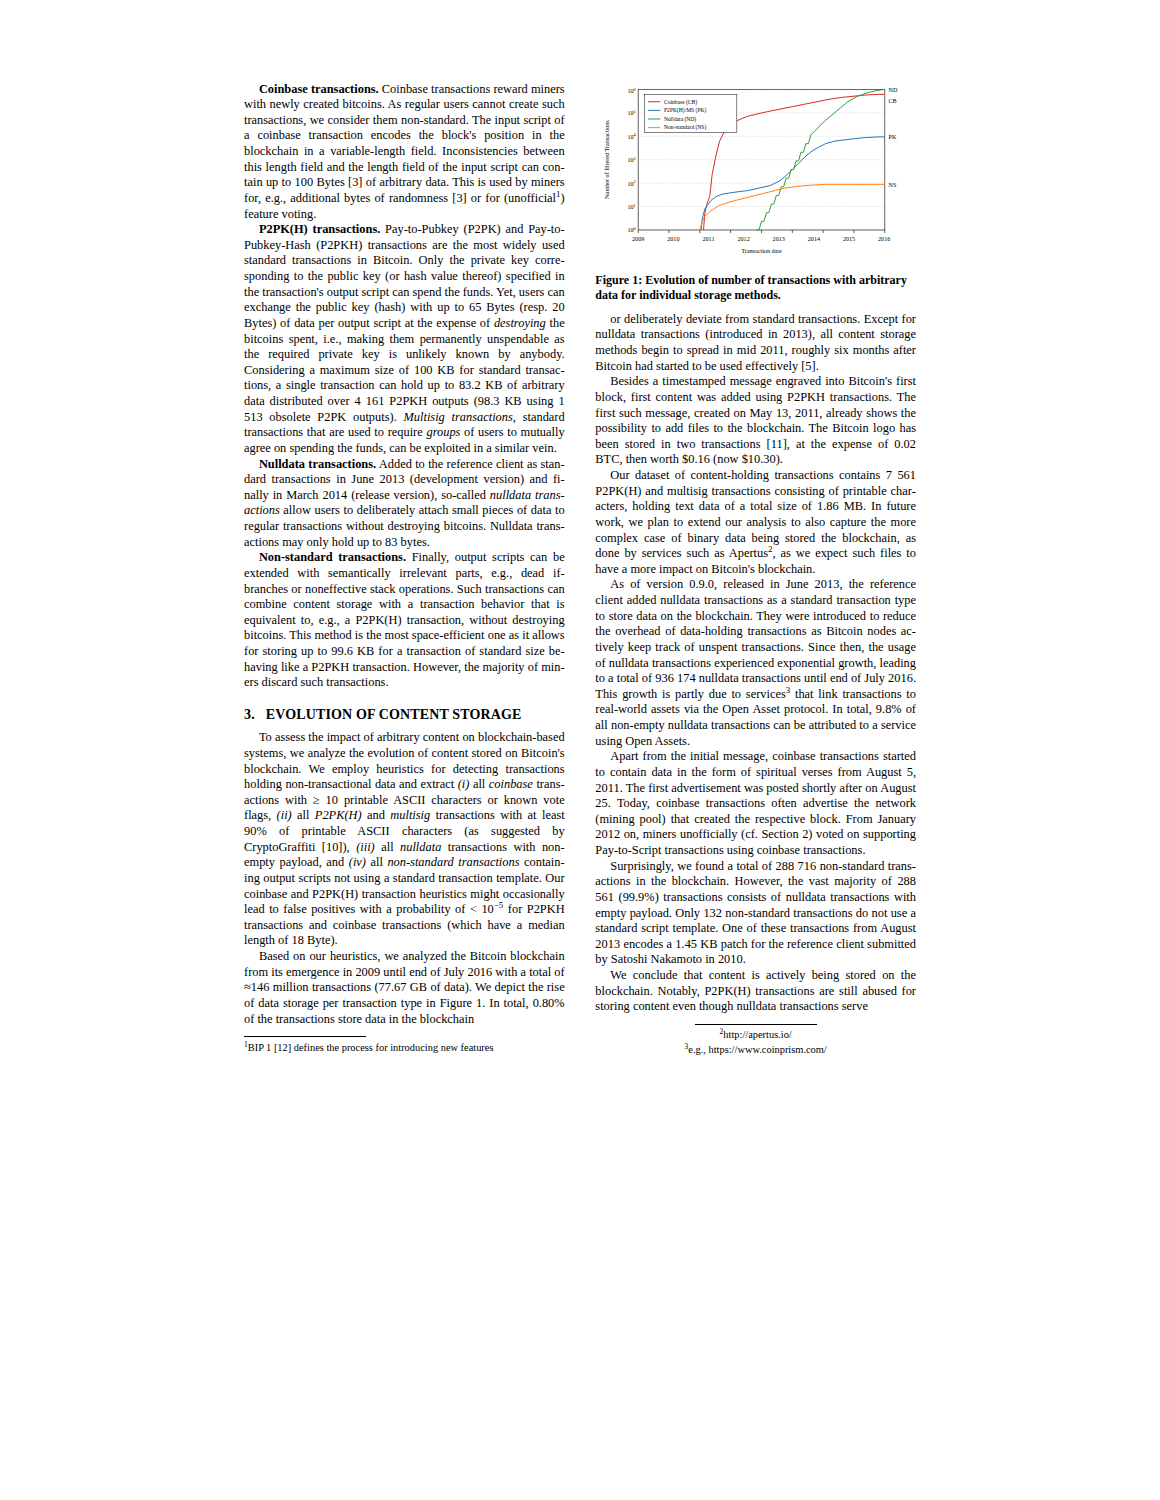Coinbase transactions. Coinbase transactions reward miners with newly created bitcoins. As regular users cannot create such transactions, we consider them non-standard. The input script of a coinbase transaction encodes the block's position in the blockchain in a variable-length field. Inconsistencies between this length field and the length field of the input script can contain up to 100 Bytes [3] of arbitrary data. This is used by miners for, e.g., additional bytes of randomness [3] or for (unofficial1) feature voting.
P2PK(H) transactions. Pay-to-Pubkey (P2PK) and Pay-to-Pubkey-Hash (P2PKH) transactions are the most widely used standard transactions in Bitcoin. Only the private key corresponding to the public key (or hash value thereof) specified in the transaction's output script can spend the funds. Yet, users can exchange the public key (hash) with up to 65 Bytes (resp. 20 Bytes) of data per output script at the expense of destroying the bitcoins spent, i.e., making them permanently unspendable as the required private key is unlikely known by anybody. Considering a maximum size of 100 KB for standard transactions, a single transaction can hold up to 83.2 KB of arbitrary data distributed over 4 161 P2PKH outputs (98.3 KB using 1 513 obsolete P2PK outputs). Multisig transactions, standard transactions that are used to require groups of users to mutually agree on spending the funds, can be exploited in a similar vein.
Nulldata transactions. Added to the reference client as standard transactions in June 2013 (development version) and finally in March 2014 (release version), so-called nulldata transactions allow users to deliberately attach small pieces of data to regular transactions without destroying bitcoins. Nulldata transactions may only hold up to 83 bytes.
Non-standard transactions. Finally, output scripts can be extended with semantically irrelevant parts, e.g., dead if-branches or noneffective stack operations. Such transactions can combine content storage with a transaction behavior that is equivalent to, e.g., a P2PK(H) transaction, without destroying bitcoins. This method is the most space-efficient one as it allows for storing up to 99.6 KB for a transaction of standard size behaving like a P2PKH transaction. However, the majority of miners discard such transactions.
3. EVOLUTION OF CONTENT STORAGE
To assess the impact of arbitrary content on blockchain-based systems, we analyze the evolution of content stored on Bitcoin's blockchain. We employ heuristics for detecting transactions holding non-transactional data and extract (i) all coinbase transactions with ≥ 10 printable ASCII characters or known vote flags, (ii) all P2PK(H) and multisig transactions with at least 90% of printable ASCII characters (as suggested by CryptoGraffiti [10]), (iii) all nulldata transactions with non-empty payload, and (iv) all non-standard transactions containing output scripts not using a standard transaction template. Our coinbase and P2PK(H) transaction heuristics might occasionally lead to false positives with a probability of < 10−5 for P2PKH transactions and coinbase transactions (which have a median length of 18 Byte).
Based on our heuristics, we analyzed the Bitcoin blockchain from its emergence in 2009 until end of July 2016 with a total of ≈146 million transactions (77.67 GB of data). We depict the rise of data storage per transaction type in Figure 1. In total, 0.80% of the transactions store data in the blockchain
1BIP 1 [12] defines the process for introducing new features
100 101 102 103 104 105 106 Number of filtered Transactions 2009 2011 2013 2015 2009 2010 2011 2012 2013 2014 2015 2016 Transaction date ND CB PK NS Coinbase (CB) P2PK(H)/MS (PK) Nulldata (ND) Non-standard (NS)
Figure 1: Evolution of number of transactions with arbitrary data for individual storage methods.
or deliberately deviate from standard transactions. Except for nulldata transactions (introduced in 2013), all content storage methods begin to spread in mid 2011, roughly six months after Bitcoin had started to be used effectively [5].
Besides a timestamped message engraved into Bitcoin's first block, first content was added using P2PKH transactions. The first such message, created on May 13, 2011, already shows the possibility to add files to the blockchain. The Bitcoin logo has been stored in two transactions [11], at the expense of 0.02 BTC, then worth $0.16 (now $10.30).
Our dataset of content-holding transactions contains 7 561 P2PK(H) and multisig transactions consisting of printable characters, holding text data of a total size of 1.86 MB. In future work, we plan to extend our analysis to also capture the more complex case of binary data being stored the blockchain, as done by services such as Apertus2, as we expect such files to have a more impact on Bitcoin's blockchain.
As of version 0.9.0, released in June 2013, the reference client added nulldata transactions as a standard transaction type to store data on the blockchain. They were introduced to reduce the overhead of data-holding transactions as Bitcoin nodes actively keep track of unspent transactions. Since then, the usage of nulldata transactions experienced exponential growth, leading to a total of 936 174 nulldata transactions until end of July 2016. This growth is partly due to services3 that link transactions to real-world assets via the Open Asset protocol. In total, 9.8% of all non-empty nulldata transactions can be attributed to a service using Open Assets.
Apart from the initial message, coinbase transactions started to contain data in the form of spiritual verses from August 5, 2011. The first advertisement was posted shortly after on August 25. Today, coinbase transactions often advertise the network (mining pool) that created the respective block. From January 2012 on, miners unofficially (cf. Section 2) voted on supporting Pay-to-Script transactions using coinbase transactions.
Surprisingly, we found a total of 288 716 non-standard transactions in the blockchain. However, the vast majority of 288 561 (99.9%) transactions consists of nulldata transactions with empty payload. Only 132 non-standard transactions do not use a standard script template. One of these transactions from August 2013 encodes a 1.45 KB patch for the reference client submitted by Satoshi Nakamoto in 2010.
We conclude that content is actively being stored on the blockchain. Notably, P2PK(H) transactions are still abused for storing content even though nulldata transactions serve
2http://apertus.io/
3e.g., https://www.coinprism.com/